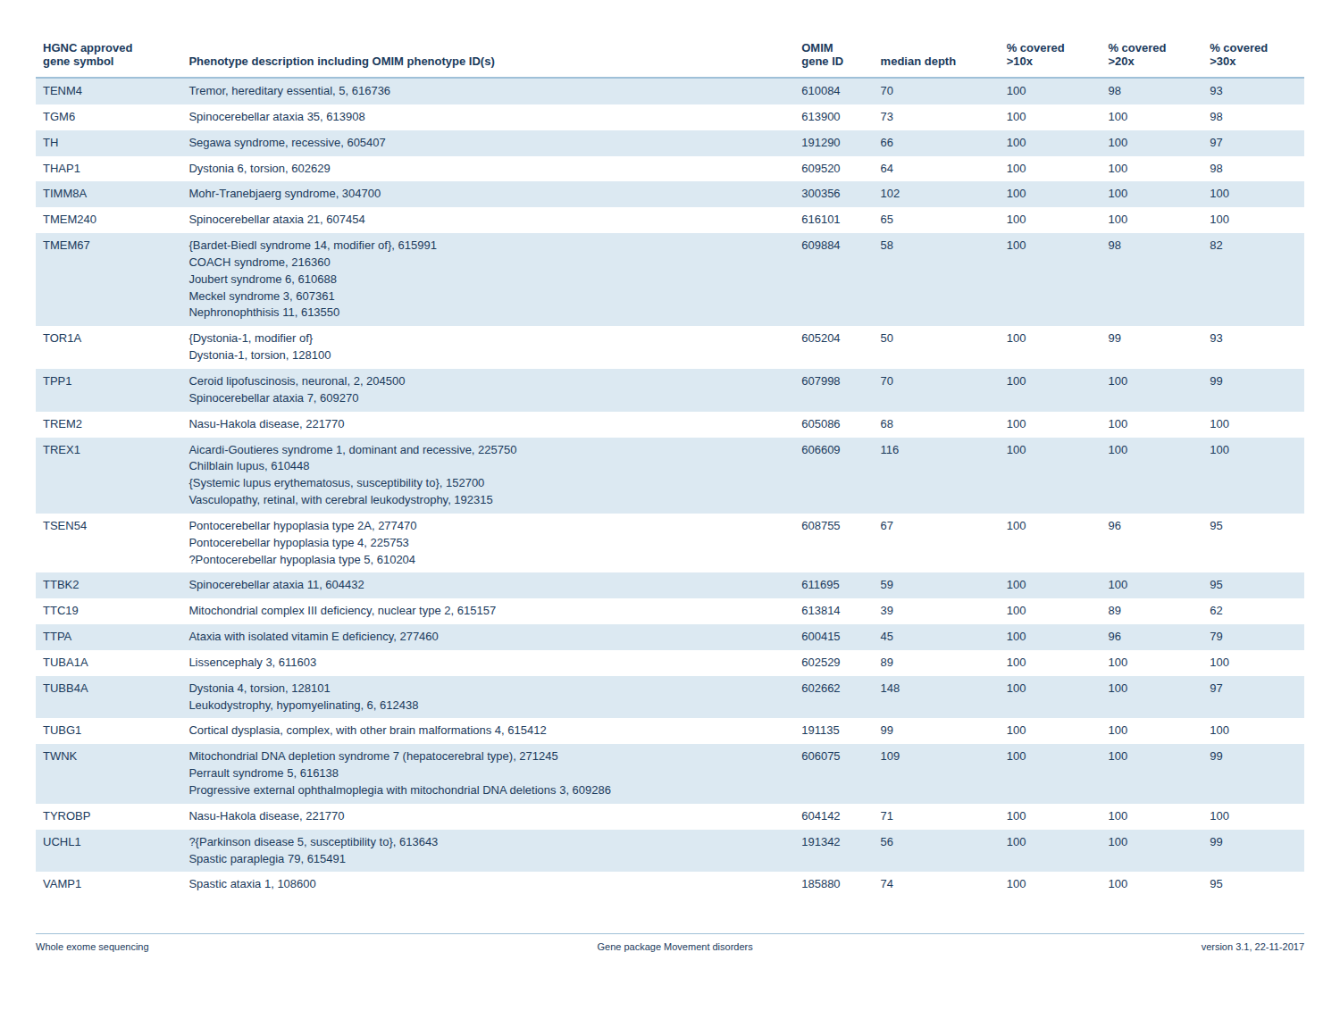| HGNC approved gene symbol | Phenotype description including OMIM phenotype ID(s) | OMIM gene ID | median depth | % covered >10x | % covered >20x | % covered >30x |
| --- | --- | --- | --- | --- | --- | --- |
| TENM4 | Tremor, hereditary essential, 5, 616736 | 610084 | 70 | 100 | 98 | 93 |
| TGM6 | Spinocerebellar ataxia 35, 613908 | 613900 | 73 | 100 | 100 | 98 |
| TH | Segawa syndrome, recessive, 605407 | 191290 | 66 | 100 | 100 | 97 |
| THAP1 | Dystonia 6, torsion, 602629 | 609520 | 64 | 100 | 100 | 98 |
| TIMM8A | Mohr-Tranebjaerg syndrome, 304700 | 300356 | 102 | 100 | 100 | 100 |
| TMEM240 | Spinocerebellar ataxia 21, 607454 | 616101 | 65 | 100 | 100 | 100 |
| TMEM67 | {Bardet-Biedl syndrome 14, modifier of}, 615991 COACH syndrome, 216360 Joubert syndrome 6, 610688 Meckel syndrome 3, 607361 Nephronophthisis 11, 613550 | 609884 | 58 | 100 | 98 | 82 |
| TOR1A | {Dystonia-1, modifier of} Dystonia-1, torsion, 128100 | 605204 | 50 | 100 | 99 | 93 |
| TPP1 | Ceroid lipofuscinosis, neuronal, 2, 204500 Spinocerebellar ataxia 7, 609270 | 607998 | 70 | 100 | 100 | 99 |
| TREM2 | Nasu-Hakola disease, 221770 | 605086 | 68 | 100 | 100 | 100 |
| TREX1 | Aicardi-Goutieres syndrome 1, dominant and recessive, 225750 Chilblain lupus, 610448 {Systemic lupus erythematosus, susceptibility to}, 152700 Vasculopathy, retinal, with cerebral leukodystrophy, 192315 | 606609 | 116 | 100 | 100 | 100 |
| TSEN54 | Pontocerebellar hypoplasia type 2A, 277470 Pontocerebellar hypoplasia type 4, 225753 ?Pontocerebellar hypoplasia type 5, 610204 | 608755 | 67 | 100 | 96 | 95 |
| TTBK2 | Spinocerebellar ataxia 11, 604432 | 611695 | 59 | 100 | 100 | 95 |
| TTC19 | Mitochondrial complex III deficiency, nuclear type 2, 615157 | 613814 | 39 | 100 | 89 | 62 |
| TTPA | Ataxia with isolated vitamin E deficiency, 277460 | 600415 | 45 | 100 | 96 | 79 |
| TUBA1A | Lissencephaly 3, 611603 | 602529 | 89 | 100 | 100 | 100 |
| TUBB4A | Dystonia 4, torsion, 128101 Leukodystrophy, hypomyelinating, 6, 612438 | 602662 | 148 | 100 | 100 | 97 |
| TUBG1 | Cortical dysplasia, complex, with other brain malformations 4, 615412 | 191135 | 99 | 100 | 100 | 100 |
| TWNK | Mitochondrial DNA depletion syndrome 7 (hepatocerebral type), 271245 Perrault syndrome 5, 616138 Progressive external ophthalmoplegia with mitochondrial DNA deletions 3, 609286 | 606075 | 109 | 100 | 100 | 99 |
| TYROBP | Nasu-Hakola disease, 221770 | 604142 | 71 | 100 | 100 | 100 |
| UCHL1 | ?{Parkinson disease 5, susceptibility to}, 613643 Spastic paraplegia 79, 615491 | 191342 | 56 | 100 | 100 | 99 |
| VAMP1 | Spastic ataxia 1, 108600 | 185880 | 74 | 100 | 100 | 95 |
Whole exome sequencing Gene package Movement disorders version 3.1, 22-11-2017